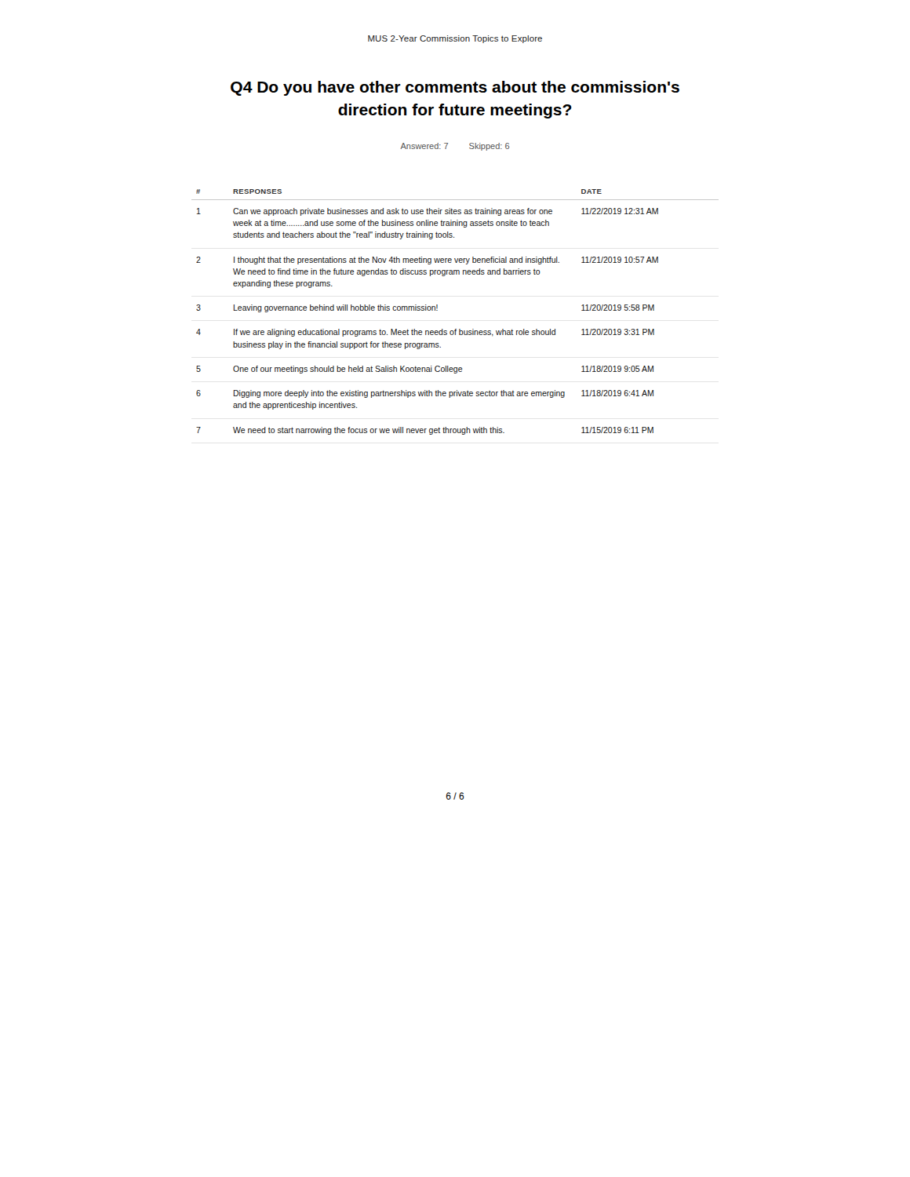MUS 2-Year Commission Topics to Explore
Q4 Do you have other comments about the commission's direction for future meetings?
Answered: 7 Skipped: 6
| # | RESPONSES | DATE |
| --- | --- | --- |
| 1 | Can we approach private businesses and ask to use their sites as training areas for one week at a time........and use some of the business online training assets onsite to teach students and teachers about the "real" industry training tools. | 11/22/2019 12:31 AM |
| 2 | I thought that the presentations at the Nov 4th meeting were very beneficial and insightful. We need to find time in the future agendas to discuss program needs and barriers to expanding these programs. | 11/21/2019 10:57 AM |
| 3 | Leaving governance behind will hobble this commission! | 11/20/2019 5:58 PM |
| 4 | If we are aligning educational programs to. Meet the needs of business, what role should business play in the financial support for these programs. | 11/20/2019 3:31 PM |
| 5 | One of our meetings should be held at Salish Kootenai College | 11/18/2019 9:05 AM |
| 6 | Digging more deeply into the existing partnerships with the private sector that are emerging and the apprenticeship incentives. | 11/18/2019 6:41 AM |
| 7 | We need to start narrowing the focus or we will never get through with this. | 11/15/2019 6:11 PM |
6 / 6